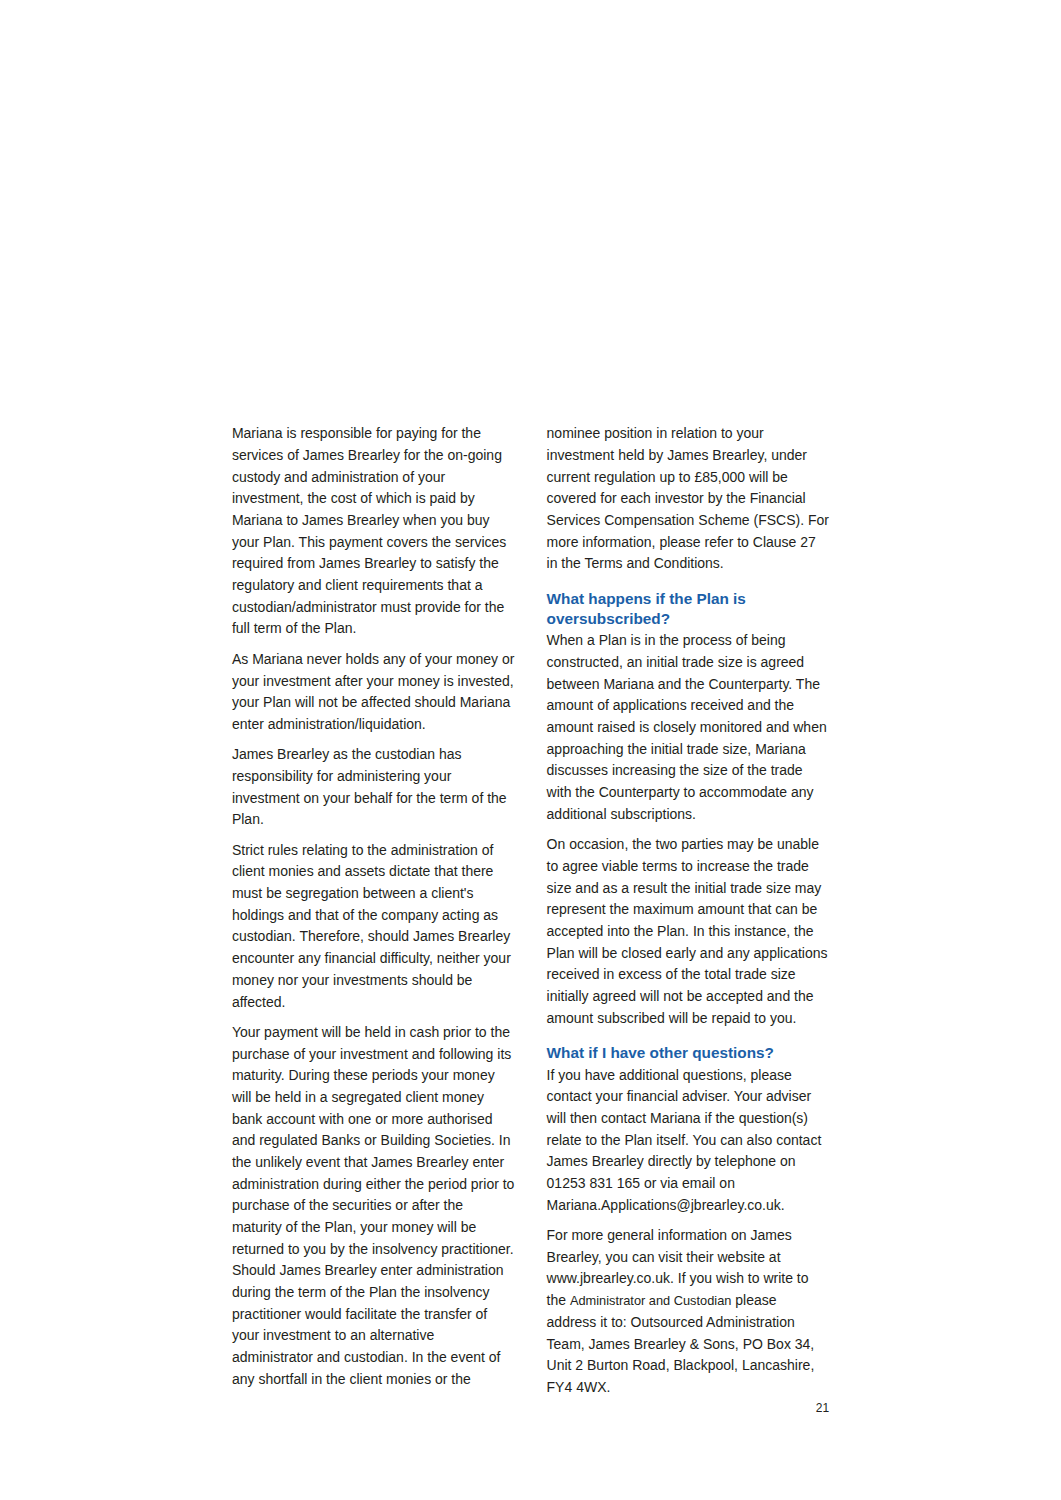Mariana is responsible for paying for the services of James Brearley for the on-going custody and administration of your investment, the cost of which is paid by Mariana to James Brearley when you buy your Plan. This payment covers the services required from James Brearley to satisfy the regulatory and client requirements that a custodian/administrator must provide for the full term of the Plan.
As Mariana never holds any of your money or your investment after your money is invested, your Plan will not be affected should Mariana enter administration/liquidation.
James Brearley as the custodian has responsibility for administering your investment on your behalf for the term of the Plan.
Strict rules relating to the administration of client monies and assets dictate that there must be segregation between a client's holdings and that of the company acting as custodian. Therefore, should James Brearley encounter any financial difficulty, neither your money nor your investments should be affected.
Your payment will be held in cash prior to the purchase of your investment and following its maturity. During these periods your money will be held in a segregated client money bank account with one or more authorised and regulated Banks or Building Societies. In the unlikely event that James Brearley enter administration during either the period prior to purchase of the securities or after the maturity of the Plan, your money will be returned to you by the insolvency practitioner. Should James Brearley enter administration during the term of the Plan the insolvency practitioner would facilitate the transfer of your investment to an alternative administrator and custodian. In the event of any shortfall in the client monies or the nominee position in relation to your investment held by James Brearley, under current regulation up to £85,000 will be covered for each investor by the Financial Services Compensation Scheme (FSCS). For more information, please refer to Clause 27 in the Terms and Conditions.
What happens if the Plan is oversubscribed?
When a Plan is in the process of being constructed, an initial trade size is agreed between Mariana and the Counterparty. The amount of applications received and the amount raised is closely monitored and when approaching the initial trade size, Mariana discusses increasing the size of the trade with the Counterparty to accommodate any additional subscriptions.
On occasion, the two parties may be unable to agree viable terms to increase the trade size and as a result the initial trade size may represent the maximum amount that can be accepted into the Plan. In this instance, the Plan will be closed early and any applications received in excess of the total trade size initially agreed will not be accepted and the amount subscribed will be repaid to you.
What if I have other questions?
If you have additional questions, please contact your financial adviser. Your adviser will then contact Mariana if the question(s) relate to the Plan itself. You can also contact James Brearley directly by telephone on 01253 831 165 or via email on Mariana.Applications@jbrearley.co.uk.
For more general information on James Brearley, you can visit their website at www.jbrearley.co.uk. If you wish to write to the Administrator and Custodian please address it to: Outsourced Administration Team, James Brearley & Sons, PO Box 34, Unit 2 Burton Road, Blackpool, Lancashire, FY4 4WX.
21